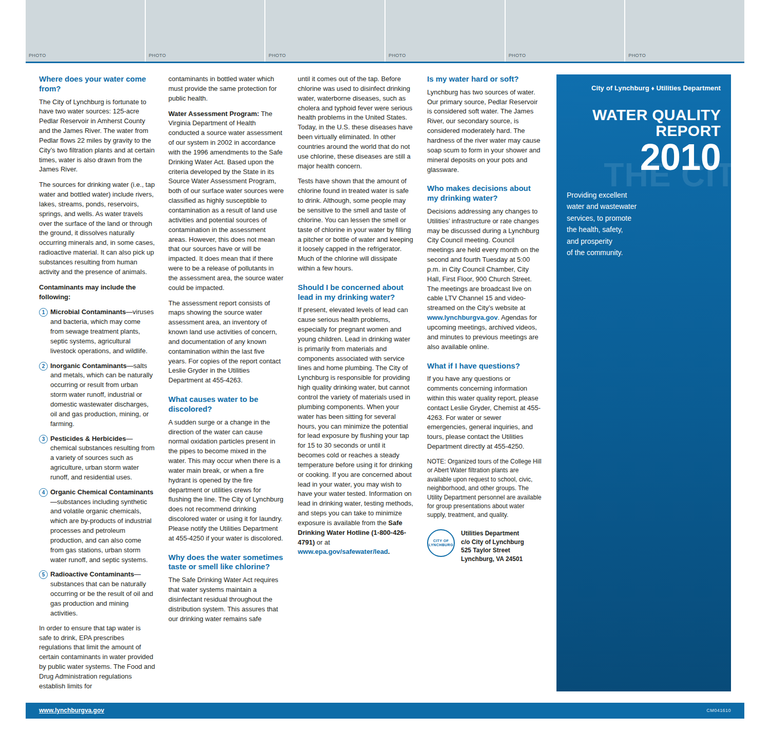photo
photo
photo
photo
photo
photo
Where does your water come from?
The City of Lynchburg is fortunate to have two water sources: 125-acre Pedlar Reservoir in Amherst County and the James River. The water from Pedlar flows 22 miles by gravity to the City’s two filtration plants and at certain times, water is also drawn from the James River.
The sources for drinking water (i.e., tap water and bottled water) include rivers, lakes, streams, ponds, reservoirs, springs, and wells. As water travels over the surface of the land or through the ground, it dissolves naturally occurring minerals and, in some cases, radioactive material. It can also pick up substances resulting from human activity and the presence of animals.
Contaminants may include the following:
Microbial Contaminants—viruses and bacteria, which may come from sewage treatment plants, septic systems, agricultural livestock operations, and wildlife.
Inorganic Contaminants—salts and metals, which can be naturally occurring or result from urban storm water runoff, industrial or domestic wastewater discharges, oil and gas production, mining, or farming.
Pesticides & Herbicides—chemical substances resulting from a variety of sources such as agriculture, urban storm water runoff, and residential uses.
Organic Chemical Contaminants—substances including synthetic and volatile organic chemicals, which are by-products of industrial processes and petroleum production, and can also come from gas stations, urban storm water runoff, and septic systems.
Radioactive Contaminants—substances that can be naturally occurring or be the result of oil and gas production and mining activities.
In order to ensure that tap water is safe to drink, EPA prescribes regulations that limit the amount of certain contaminants in water provided by public water systems. The Food and Drug Administration regulations establish limits for
contaminants in bottled water which must provide the same protection for public health.
Water Assessment Program: The Virginia Department of Health conducted a source water assessment of our system in 2002 in accordance with the 1996 amendments to the Safe Drinking Water Act. Based upon the criteria developed by the State in its Source Water Assessment Program, both of our surface water sources were classified as highly susceptible to contamination as a result of land use activities and potential sources of contamination in the assessment areas. However, this does not mean that our sources have or will be impacted. It does mean that if there were to be a release of pollutants in the assessment area, the source water could be impacted.
The assessment report consists of maps showing the source water assessment area, an inventory of known land use activities of concern, and documentation of any known contamination within the last five years. For copies of the report contact Leslie Gryder in the Utilities Department at 455-4263.
What causes water to be discolored?
A sudden surge or a change in the direction of the water can cause normal oxidation particles present in the pipes to become mixed in the water. This may occur when there is a water main break, or when a fire hydrant is opened by the fire department or utilities crews for flushing the line. The City of Lynchburg does not recommend drinking discolored water or using it for laundry. Please notify the Utilities Department at 455-4250 if your water is discolored.
Why does the water sometimes taste or smell like chlorine?
The Safe Drinking Water Act requires that water systems maintain a disinfectant residual throughout the distribution system. This assures that our drinking water remains safe
until it comes out of the tap. Before chlorine was used to disinfect drinking water, waterborne diseases, such as cholera and typhoid fever were serious health problems in the United States. Today, in the U.S. these diseases have been virtually eliminated. In other countries around the world that do not use chlorine, these diseases are still a major health concern.
Tests have shown that the amount of chlorine found in treated water is safe to drink. Although, some people may be sensitive to the smell and taste of chlorine. You can lessen the smell or taste of chlorine in your water by filling a pitcher or bottle of water and keeping it loosely capped in the refrigerator. Much of the chlorine will dissipate within a few hours.
Should I be concerned about lead in my drinking water?
If present, elevated levels of lead can cause serious health problems, especially for pregnant women and young children. Lead in drinking water is primarily from materials and components associated with service lines and home plumbing. The City of Lynchburg is responsible for providing high quality drinking water, but cannot control the variety of materials used in plumbing components. When your water has been sitting for several hours, you can minimize the potential for lead exposure by flushing your tap for 15 to 30 seconds or until it becomes cold or reaches a steady temperature before using it for drinking or cooking. If you are concerned about lead in your water, you may wish to have your water tested. Information on lead in drinking water, testing methods, and steps you can take to minimize exposure is available from the Safe Drinking Water Hotline (1-800-426-4791) or at www.epa.gov/safewater/lead.
Is my water hard or soft?
Lynchburg has two sources of water. Our primary source, Pedlar Reservoir is considered soft water. The James River, our secondary source, is considered moderately hard. The hardness of the river water may cause soap scum to form in your shower and mineral deposits on your pots and glassware.
Who makes decisions about my drinking water?
Decisions addressing any changes to Utilities’ infrastructure or rate changes may be discussed during a Lynchburg City Council meeting. Council meetings are held every month on the second and fourth Tuesday at 5:00 p.m. in City Council Chamber, City Hall, First Floor, 900 Church Street. The meetings are broadcast live on cable LTV Channel 15 and video-streamed on the City’s website at www.lynchburgva.gov. Agendas for upcoming meetings, archived videos, and minutes to previous meetings are also available online.
What if I have questions?
If you have any questions or comments concerning information within this water quality report, please contact Leslie Gryder, Chemist at 455-4263. For water or sewer emergencies, general inquiries, and tours, please contact the Utilities Department directly at 455-4250.
NOTE: Organized tours of the College Hill or Abert Water filtration plants are available upon request to school, civic, neighborhood, and other groups. The Utility Department personnel are available for group presentations about water supply, treatment, and quality.
City of Lynchburg
Utilities Department c/o City of Lynchburg 525 Taylor Street Lynchburg, VA 24501
City of Lynchburg ♦ Utilities Department
Water Quality Report
2010
Providing excellent
water and wastewater
services, to promote
the health, safety,
and prosperity
of the community.
www.lynchburgva.gov CM041610